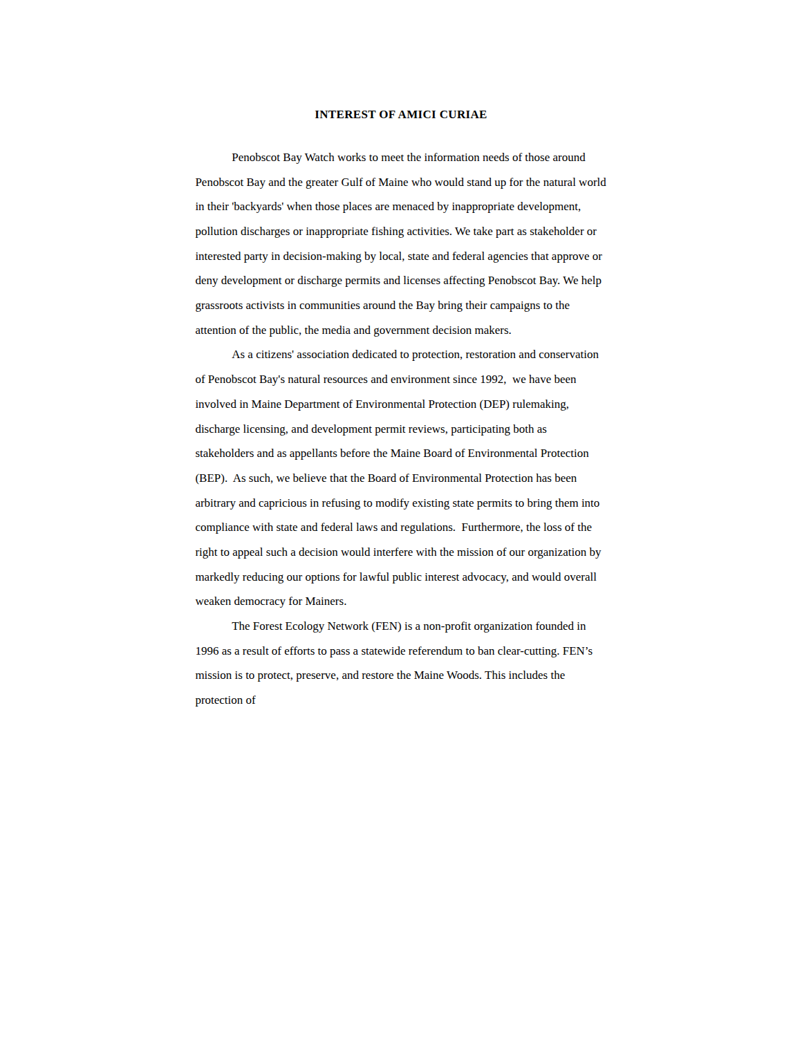INTEREST OF AMICI CURIAE
Penobscot Bay Watch works to meet the information needs of those around Penobscot Bay and the greater Gulf of Maine who would stand up for the natural world in their 'backyards' when those places are menaced by inappropriate development, pollution discharges or inappropriate fishing activities. We take part as stakeholder or interested party in decision-making by local, state and federal agencies that approve or deny development or discharge permits and licenses affecting Penobscot Bay. We help grassroots activists in communities around the Bay bring their campaigns to the attention of the public, the media and government decision makers.
As a citizens' association dedicated to protection, restoration and conservation of Penobscot Bay's natural resources and environment since 1992, we have been involved in Maine Department of Environmental Protection (DEP) rulemaking, discharge licensing, and development permit reviews, participating both as stakeholders and as appellants before the Maine Board of Environmental Protection (BEP). As such, we believe that the Board of Environmental Protection has been arbitrary and capricious in refusing to modify existing state permits to bring them into compliance with state and federal laws and regulations. Furthermore, the loss of the right to appeal such a decision would interfere with the mission of our organization by markedly reducing our options for lawful public interest advocacy, and would overall weaken democracy for Mainers.
The Forest Ecology Network (FEN) is a non-profit organization founded in 1996 as a result of efforts to pass a statewide referendum to ban clear-cutting. FEN’s mission is to protect, preserve, and restore the Maine Woods. This includes the protection of